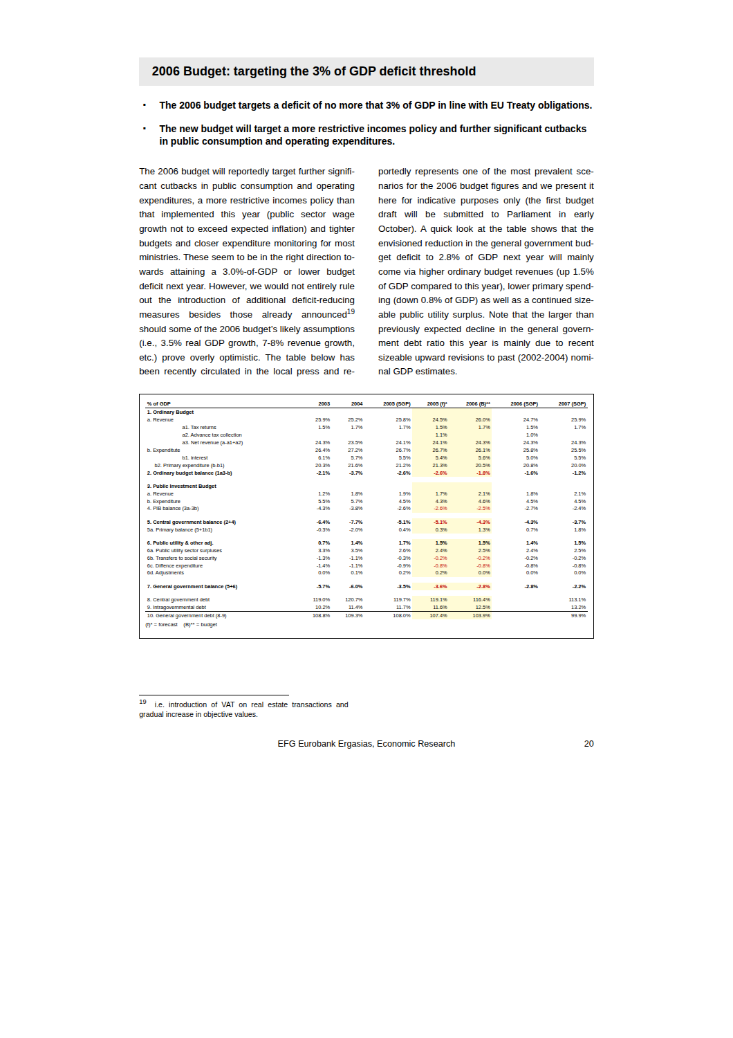2006 Budget: targeting the 3% of GDP deficit threshold
The 2006 budget targets a deficit of no more that 3% of GDP in line with EU Treaty obligations.
The new budget will target a more restrictive incomes policy and further significant cutbacks in public consumption and operating expenditures.
The 2006 budget will reportedly target further significant cutbacks in public consumption and operating expenditures, a more restrictive incomes policy than that implemented this year (public sector wage growth not to exceed expected inflation) and tighter budgets and closer expenditure monitoring for most ministries. These seem to be in the right direction towards attaining a 3.0%-of-GDP or lower budget deficit next year. However, we would not entirely rule out the introduction of additional deficit-reducing measures besides those already announced19 should some of the 2006 budget’s likely assumptions (i.e., 3.5% real GDP growth, 7-8% revenue growth, etc.) prove overly optimistic. The table below has been recently circulated in the local press and reportedly represents one of the most prevalent scenarios for the 2006 budget figures and we present it here for indicative purposes only (the first budget draft will be submitted to Parliament in early October). A quick look at the table shows that the envisioned reduction in the general government budget deficit to 2.8% of GDP next year will mainly come via higher ordinary budget revenues (up 1.5% of GDP compared to this year), lower primary spending (down 0.8% of GDP) as well as a continued sizeable public utility surplus. Note that the larger than previously expected decline in the general government debt ratio this year is mainly due to recent sizeable upward revisions to past (2002-2004) nominal GDP estimates.
| % of GDP | 2003 | 2004 | 2005 (SGP) | 2005 (f)* | 2006 (B)** | 2006 (SGP) | 2007 (SGP) |
| --- | --- | --- | --- | --- | --- | --- | --- |
| 1. Ordinary Budget | | | | | | | |
| a. Revenue | 25.9% | 25.2% | 25.8% | 24.5% | 26.0% | 24.7% | 25.9% |
| a1. Tax returns | 1.5% | 1.7% | 1.7% | 1.5% | 1.7% | 1.5% | 1.7% |
| a2. Advance tax collection | | | | 1.1% | | 1.0% | |
| a3. Net revenue (a-a1+a2) | 24.3% | 23.5% | 24.1% | 24.1% | 24.3% | 24.3% | 24.3% |
| b. Expenditute | 26.4% | 27.2% | 26.7% | 26.7% | 26.1% | 25.8% | 25.5% |
| b1. interest | 6.1% | 5.7% | 5.5% | 5.4% | 5.6% | 5.0% | 5.5% |
| b2. Primary expenditure (b-b1) | 20.3% | 21.6% | 21.2% | 21.3% | 20.5% | 20.8% | 20.0% |
| 2. Ordinary budget balance (1a3-b) | -2.1% | -3.7% | -2.6% | -2.6% | -1.8% | -1.6% | -1.2% |
| 3. Public Investment Budget | | | | | | | |
| a. Revenue | 1.2% | 1.8% | 1.9% | 1.7% | 2.1% | 1.8% | 2.1% |
| b. Expenditure | 5.5% | 5.7% | 4.5% | 4.3% | 4.6% | 4.5% | 4.5% |
| 4. PIB balance (3a-3b) | -4.3% | -3.8% | -2.6% | -2.6% | -2.5% | -2.7% | -2.4% |
| 5. Central government balance (2+4) | -6.4% | -7.7% | -5.1% | -5.1% | -4.3% | -4.3% | -3.7% |
| 5a. Primary balance (5+1b1) | -0.3% | -2.0% | 0.4% | 0.3% | 1.3% | 0.7% | 1.8% |
| 6. Public utility & other adj. | 0.7% | 1.4% | 1.7% | 1.5% | 1.5% | 1.4% | 1.5% |
| 6a. Public utility sector surpluses | 3.3% | 3.5% | 2.6% | 2.4% | 2.5% | 2.4% | 2.5% |
| 6b. Transfers to social security | -1.3% | -1.1% | -0.3% | -0.2% | -0.2% | -0.2% | -0.2% |
| 6c. Diffence expenditure | -1.4% | -1.1% | -0.9% | -0.8% | -0.8% | -0.8% | -0.8% |
| 6d. Adjustments | 0.0% | 0.1% | 0.2% | 0.2% | 0.0% | 0.0% | 0.0% |
| 7. General government balance (5+6) | -5.7% | -6.0% | -3.5% | -3.6% | -2.8% | -2.8% | -2.2% |
| 8. Central government debt | 119.0% | 120.7% | 119.7% | 119.1% | 116.4% | | 113.1% |
| 9. Intragovernmental debt | 10.2% | 11.4% | 11.7% | 11.6% | 12.5% | | 13.2% |
| 10. General government debt (8-9) | 108.8% | 109.3% | 108.0% | 107.4% | 103.9% | | 99.9% |
(f)* = forecast (B)** = budget
19 i.e. introduction of VAT on real estate transactions and gradual increase in objective values.
EFG Eurobank Ergasias, Economic Research
20